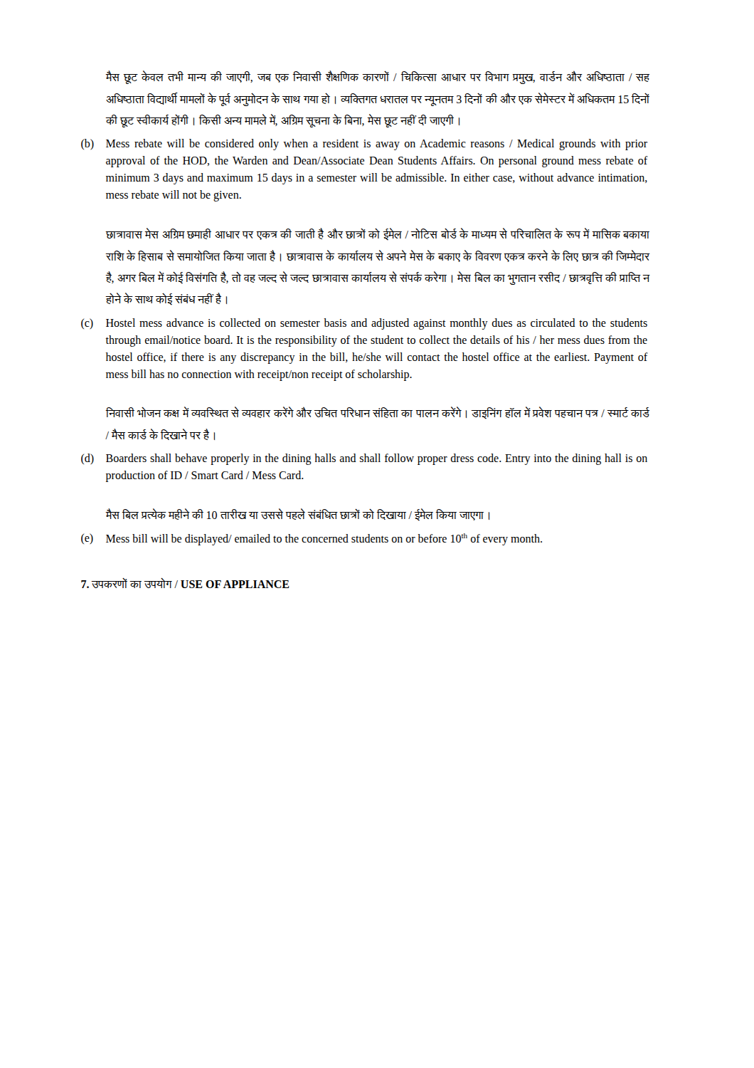मैस छूट केवल तभी मान्य की जाएगी, जब एक निवासी शैक्षणिक कारणों / चिकित्सा आधार पर विभाग प्रमुख, वार्डन और अधिष्ठाता / सह अधिष्ठाता विद्यार्थी मामलों के पूर्व अनुमोदन के साथ गया हो। व्यक्तिगत धरातल पर न्यूनतम 3 दिनों की और एक सेमेस्टर में अधिकतम 15 दिनों की छूट स्वीकार्य होंगी। किसी अन्य मामले में, अग्रिम सूचना के बिना, मेस छूट नहीं दी जाएगी।
(b) Mess rebate will be considered only when a resident is away on Academic reasons / Medical grounds with prior approval of the HOD, the Warden and Dean/Associate Dean Students Affairs. On personal ground mess rebate of minimum 3 days and maximum 15 days in a semester will be admissible. In either case, without advance intimation, mess rebate will not be given.
छात्रावास मेस अग्रिम छमाही आधार पर एकत्र की जाती है और छात्रों को ईमेल / नोटिस बोर्ड के माध्यम से परिचालित के रूप में मासिक बकाया राशि के हिसाब से समायोजित किया जाता है। छात्रावास के कार्यालय से अपने मेस के बकाए के विवरण एकत्र करने के लिए छात्र की जिम्मेदार है, अगर बिल में कोई विसंगति है, तो वह जल्द से जल्द छात्रावास कार्यालय से संपर्क करेगा। मेस बिल का भुगतान रसीद / छात्रवृत्ति की प्राप्ति न होने के साथ कोई संबंध नहीं है।
(c) Hostel mess advance is collected on semester basis and adjusted against monthly dues as circulated to the students through email/notice board. It is the responsibility of the student to collect the details of his / her mess dues from the hostel office, if there is any discrepancy in the bill, he/she will contact the hostel office at the earliest. Payment of mess bill has no connection with receipt/non receipt of scholarship.
निवासी भोजन कक्ष में व्यवस्थित से व्यवहार करेंगे और उचित परिधान संहिता का पालन करेंगे। डाइनिंग हॉल में प्रवेश पहचान पत्र / स्मार्ट कार्ड / मैस कार्ड के दिखाने पर है।
(d) Boarders shall behave properly in the dining halls and shall follow proper dress code. Entry into the dining hall is on production of ID / Smart Card / Mess Card.
मैस बिल प्रत्येक महीने की 10 तारीख या उससे पहले संबंधित छात्रों को दिखाया / ईमेल किया जाएगा।
(e) Mess bill will be displayed/ emailed to the concerned students on or before 10th of every month.
7. उपकरणों का उपयोग / USE OF APPLIANCE